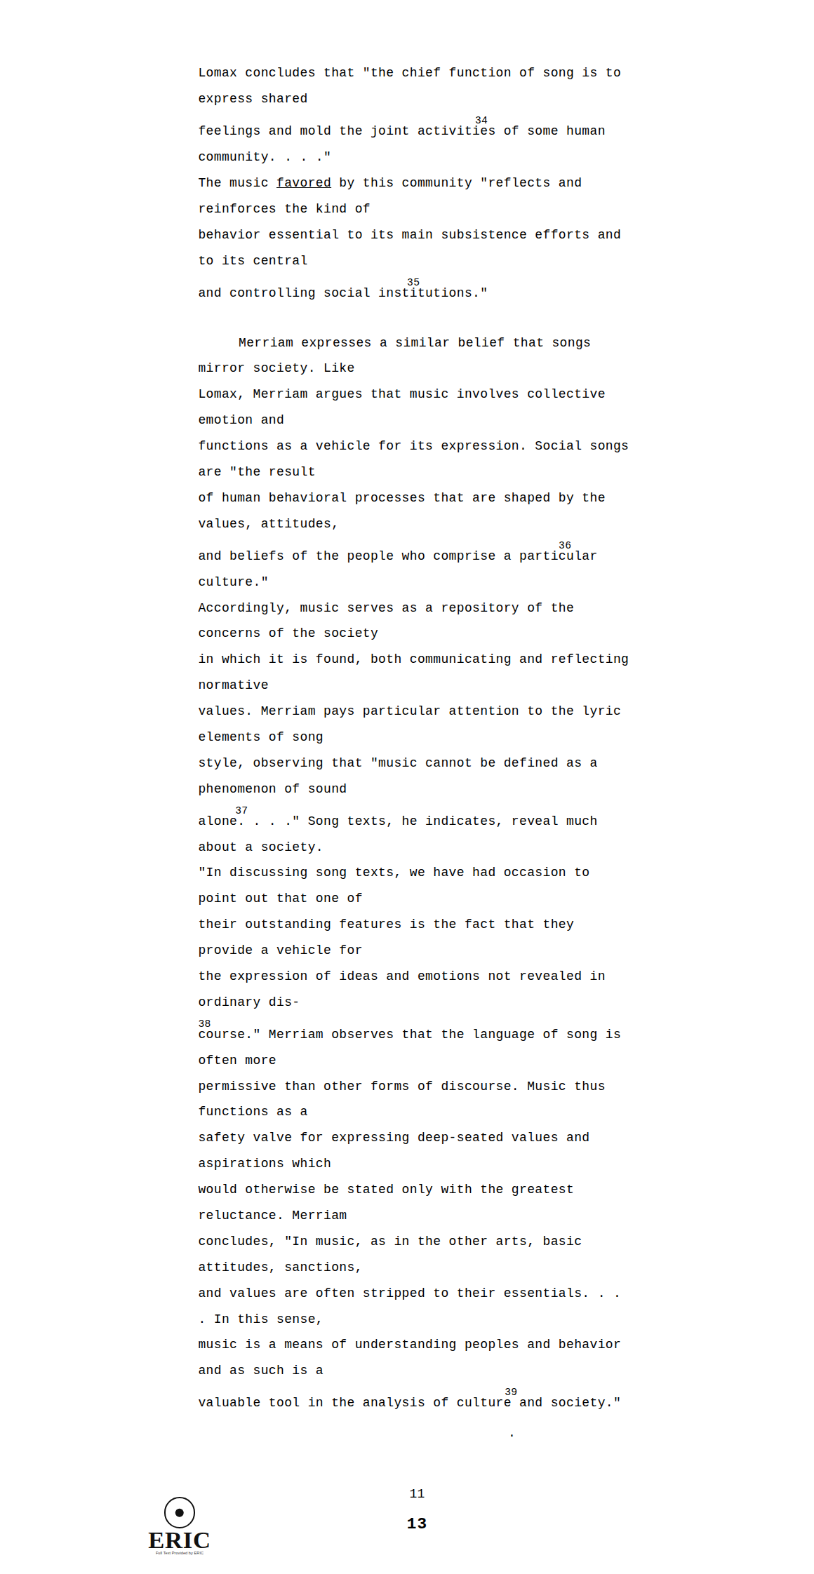Lomax concludes that "the chief function of song is to express shared
34
feelings and mold the joint activities of some human community. . . ."
The music favored by this community "reflects and reinforces the kind of
behavior essential to its main subsistence efforts and to its central
35
and controlling social institutions."
Merriam expresses a similar belief that songs mirror society. Like
Lomax, Merriam argues that music involves collective emotion and
functions as a vehicle for its expression. Social songs are "the result
of human behavioral processes that are shaped by the values, attitudes,
36
and beliefs of the people who comprise a particular culture."
Accordingly, music serves as a repository of the concerns of the society
in which it is found, both communicating and reflecting normative
values. Merriam pays particular attention to the lyric elements of song
style, observing that "music cannot be defined as a phenomenon of sound
37
alone. . . ." Song texts, he indicates, reveal much about a society.
"In discussing song texts, we have had occasion to point out that one of
their outstanding features is the fact that they provide a vehicle for
the expression of ideas and emotions not revealed in ordinary dis-
38
course." Merriam observes that the language of song is often more
permissive than other forms of discourse. Music thus functions as a
safety valve for expressing deep-seated values and aspirations which
would otherwise be stated only with the greatest reluctance. Merriam
concludes, "In music, as in the other arts, basic attitudes, sanctions,
and values are often stripped to their essentials. . . . In this sense,
music is a means of understanding peoples and behavior and as such is a
39
valuable tool in the analysis of culture and society."
.
11
13
ERIC
Full Text Provided by ERIC